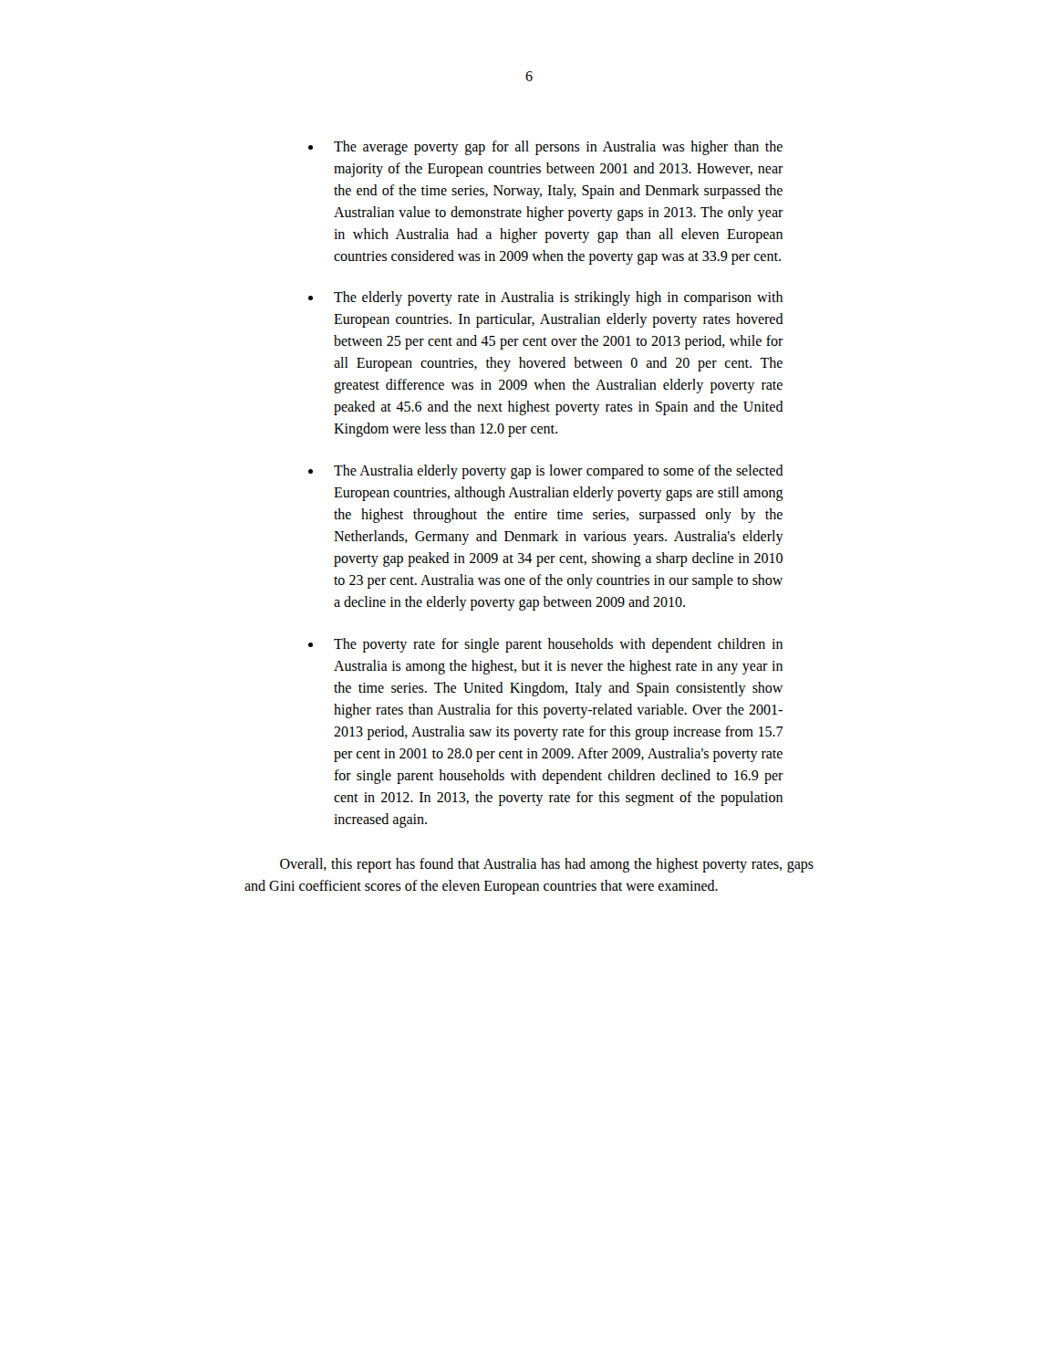6
The average poverty gap for all persons in Australia was higher than the majority of the European countries between 2001 and 2013. However, near the end of the time series, Norway, Italy, Spain and Denmark surpassed the Australian value to demonstrate higher poverty gaps in 2013. The only year in which Australia had a higher poverty gap than all eleven European countries considered was in 2009 when the poverty gap was at 33.9 per cent.
The elderly poverty rate in Australia is strikingly high in comparison with European countries. In particular, Australian elderly poverty rates hovered between 25 per cent and 45 per cent over the 2001 to 2013 period, while for all European countries, they hovered between 0 and 20 per cent. The greatest difference was in 2009 when the Australian elderly poverty rate peaked at 45.6 and the next highest poverty rates in Spain and the United Kingdom were less than 12.0 per cent.
The Australia elderly poverty gap is lower compared to some of the selected European countries, although Australian elderly poverty gaps are still among the highest throughout the entire time series, surpassed only by the Netherlands, Germany and Denmark in various years. Australia's elderly poverty gap peaked in 2009 at 34 per cent, showing a sharp decline in 2010 to 23 per cent. Australia was one of the only countries in our sample to show a decline in the elderly poverty gap between 2009 and 2010.
The poverty rate for single parent households with dependent children in Australia is among the highest, but it is never the highest rate in any year in the time series. The United Kingdom, Italy and Spain consistently show higher rates than Australia for this poverty-related variable. Over the 2001-2013 period, Australia saw its poverty rate for this group increase from 15.7 per cent in 2001 to 28.0 per cent in 2009. After 2009, Australia's poverty rate for single parent households with dependent children declined to 16.9 per cent in 2012. In 2013, the poverty rate for this segment of the population increased again.
Overall, this report has found that Australia has had among the highest poverty rates, gaps and Gini coefficient scores of the eleven European countries that were examined.